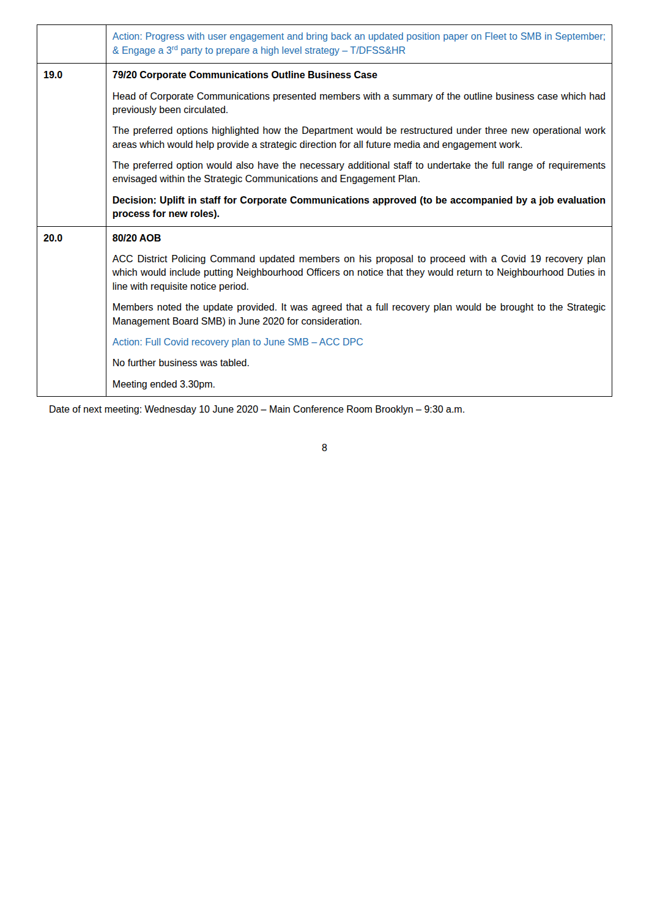| | Action: Progress with user engagement and bring back an updated position paper on Fleet to SMB in September; & Engage a 3 rd party to prepare a high level strategy – T/DFSS&HR |
| 19.0 | 79/20 Corporate Communications Outline Business Case Head of Corporate Communications presented members with a summary of the outline business case which had previously been circulated. The preferred options highlighted how the Department would be restructured under three new operational work areas which would help provide a strategic direction for all future media and engagement work. The preferred option would also have the necessary additional staff to undertake the full range of requirements envisaged within the Strategic Communications and Engagement Plan. Decision: Uplift in staff for Corporate Communications approved (to be accompanied by a job evaluation process for new roles). |
| 20.0 | 80/20 AOB ACC District Policing Command updated members on his proposal to proceed with a Covid 19 recovery plan which would include putting Neighbourhood Officers on notice that they would return to Neighbourhood Duties in line with requisite notice period. Members noted the update provided. It was agreed that a full recovery plan would be brought to the Strategic Management Board SMB) in June 2020 for consideration. Action: Full Covid recovery plan to June SMB – ACC DPC No further business was tabled. Meeting ended 3.30pm. |
Date of next meeting: Wednesday 10 June 2020 – Main Conference Room Brooklyn – 9:30 a.m.
8